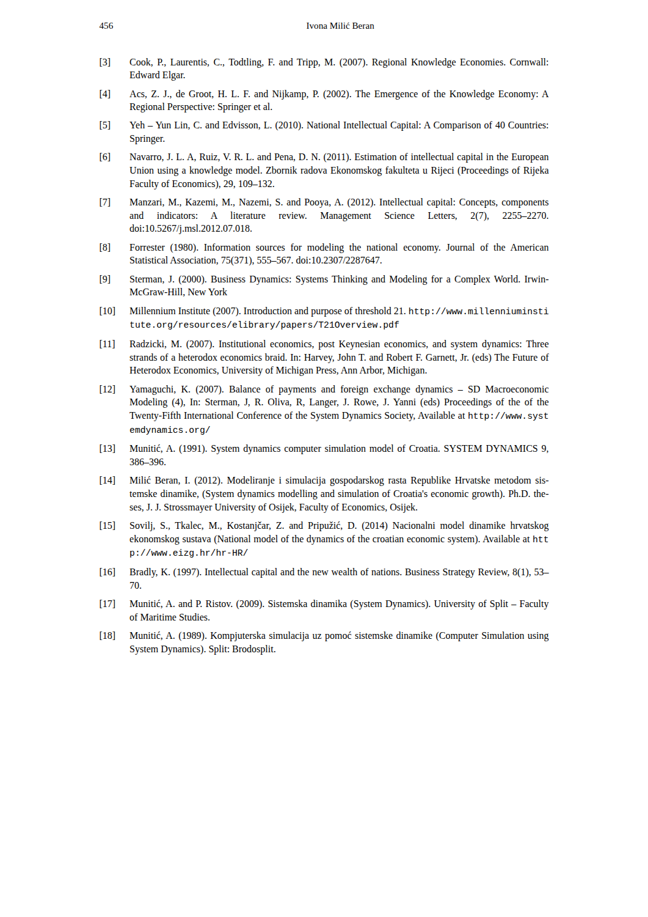456 Ivona Milić Beran
[3] Cook, P., Laurentis, C., Todtling, F. and Tripp, M. (2007). Regional Knowledge Economies. Cornwall: Edward Elgar.
[4] Acs, Z. J., de Groot, H. L. F. and Nijkamp, P. (2002). The Emergence of the Knowledge Economy: A Regional Perspective: Springer et al.
[5] Yeh – Yun Lin, C. and Edvisson, L. (2010). National Intellectual Capital: A Comparison of 40 Countries: Springer.
[6] Navarro, J. L. A, Ruiz, V. R. L. and Pena, D. N. (2011). Estimation of intellectual capital in the European Union using a knowledge model. Zbornik radova Ekonomskog fakulteta u Rijeci (Proceedings of Rijeka Faculty of Economics), 29, 109–132.
[7] Manzari, M., Kazemi, M., Nazemi, S. and Pooya, A. (2012). Intellectual capital: Concepts, components and indicators: A literature review. Management Science Letters, 2(7), 2255–2270. doi:10.5267/j.msl.2012.07.018.
[8] Forrester (1980). Information sources for modeling the national economy. Journal of the American Statistical Association, 75(371), 555–567. doi:10.2307/2287647.
[9] Sterman, J. (2000). Business Dynamics: Systems Thinking and Modeling for a Complex World. Irwin- McGraw-Hill, New York
[10] Millennium Institute (2007). Introduction and purpose of threshold 21. http://www.millenniuminstitute.org/resources/elibrary/papers/T21Overview.pdf
[11] Radzicki, M. (2007). Institutional economics, post Keynesian economics, and system dynamics: Three strands of a heterodox economics braid. In: Harvey, John T. and Robert F. Garnett, Jr. (eds) The Future of Heterodox Economics, University of Michigan Press, Ann Arbor, Michigan.
[12] Yamaguchi, K. (2007). Balance of payments and foreign exchange dynamics – SD Macroeconomic Modeling (4), In: Sterman, J, R. Oliva, R, Langer, J. Rowe, J. Yanni (eds) Proceedings of the of the Twenty-Fifth International Conference of the System Dynamics Society, Available at http://www.systemdynamics.org/
[13] Munitić, A. (1991). System dynamics computer simulation model of Croatia. SYSTEM DYNAMICS 9, 386–396.
[14] Milić Beran, I. (2012). Modeliranje i simulacija gospodarskog rasta Republike Hrvatske metodom sistemske dinamike, (System dynamics modelling and simulation of Croatia's economic growth). Ph.D. theses, J. J. Strossmayer University of Osijek, Faculty of Economics, Osijek.
[15] Sovilj, S., Tkalec, M., Kostanjčar, Z. and Pripužić, D. (2014) Nacionalni model dinamike hrvatskog ekonomskog sustava (National model of the dynamics of the croatian economic system). Available at http://www.eizg.hr/hr-HR/
[16] Bradly, K. (1997). Intellectual capital and the new wealth of nations. Business Strategy Review, 8(1), 53–70.
[17] Munitić, A. and P. Ristov. (2009). Sistemska dinamika (System Dynamics). University of Split – Faculty of Maritime Studies.
[18] Munitić, A. (1989). Kompjuterska simulacija uz pomoć sistemske dinamike (Computer Simulation using System Dynamics). Split: Brodosplit.